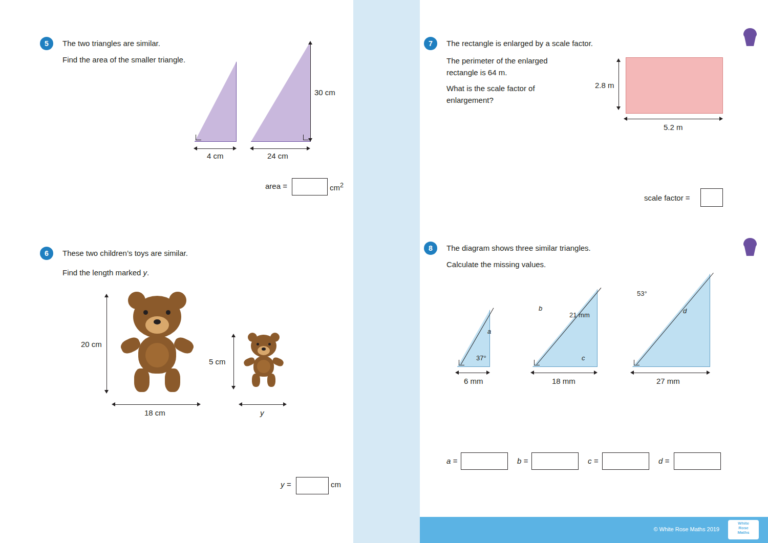© White Rose Maths 2019
White
Rose
Maths
5
The two triangles are similar.
Find the area of the smaller triangle.
30 cm
4 cm
24 cm
area =
cm2
6
These two children’s toys are similar.
Find the length marked y.
20 cm
5 cm
18 cm
y
y =
cm
7
The rectangle is enlarged by a scale factor.
The perimeter of the enlarged rectangle is 64 m.
What is the scale factor of enlargement?
2.8 m
5.2 m
scale factor =
8
The diagram shows three similar triangles.
Calculate the missing values.
37°
a
6 mm
b
c
21 mm
18 mm
53°
d
27 mm
a =
b =
c =
d =